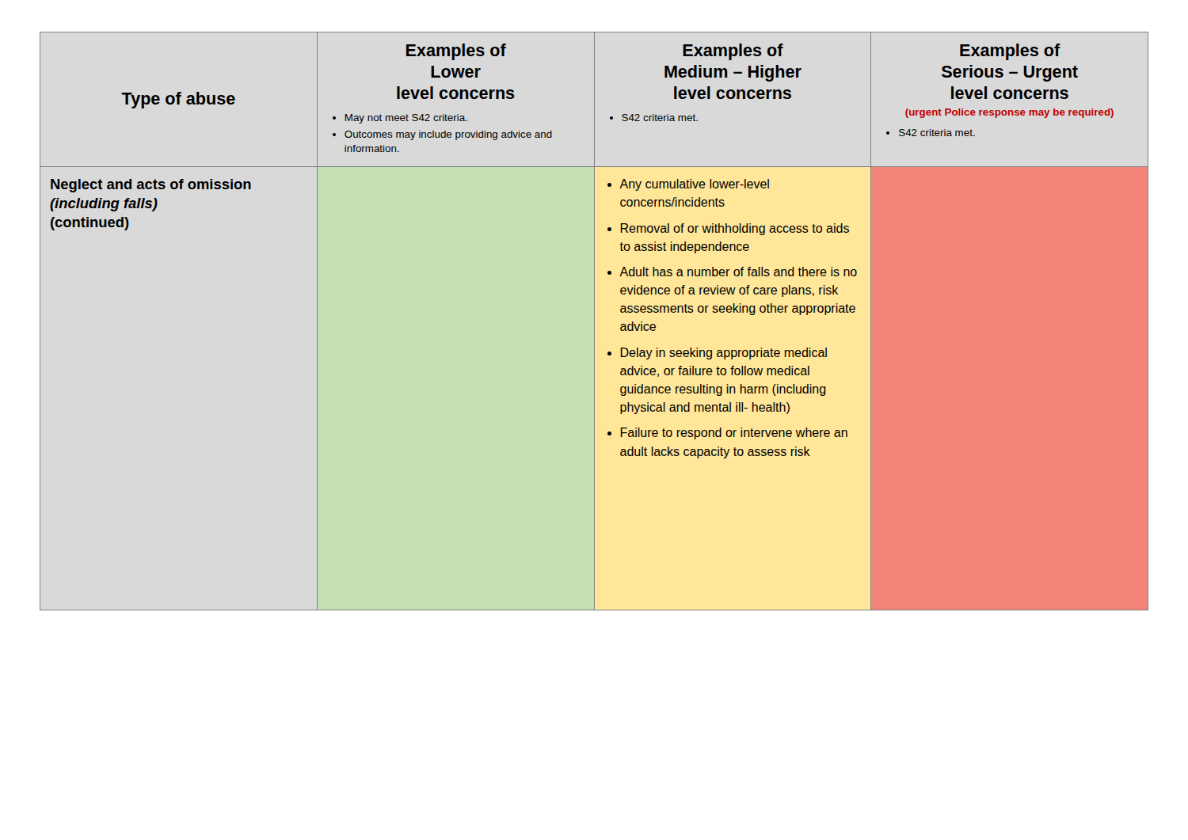| Type of abuse | Examples of Lower level concerns May not meet S42 criteria. Outcomes may include providing advice and information. | Examples of Medium – Higher level concerns S42 criteria met. | Examples of Serious – Urgent level concerns (urgent Police response may be required) S42 criteria met. |
| --- | --- | --- | --- |
| Neglect and acts of omission (including falls) (continued) | | Any cumulative lower-level concerns/incidents Removal of or withholding access to aids to assist independence Adult has a number of falls and there is no evidence of a review of care plans, risk assessments or seeking other appropriate advice Delay in seeking appropriate medical advice, or failure to follow medical guidance resulting in harm (including physical and mental ill- health) Failure to respond or intervene where an adult lacks capacity to assess risk | |